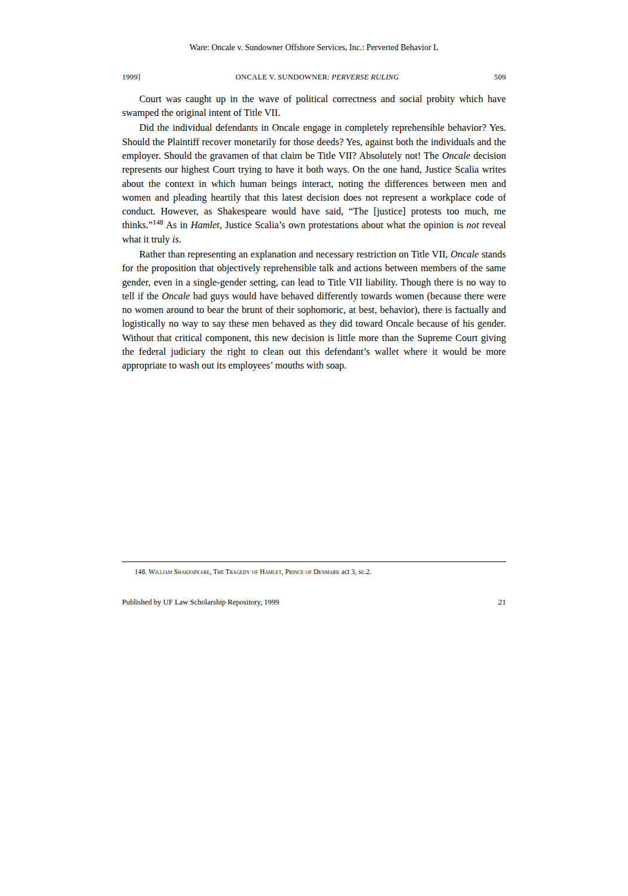Ware: Oncale v. Sundowner Offshore Services, Inc.: Perverted Behavior L
1999] Oncale v. Sundowner: Perverse Ruling 509
Court was caught up in the wave of political correctness and social probity which have swamped the original intent of Title VII.
Did the individual defendants in Oncale engage in completely reprehensible behavior? Yes. Should the Plaintiff recover monetarily for those deeds? Yes, against both the individuals and the employer. Should the gravamen of that claim be Title VII? Absolutely not! The Oncale decision represents our highest Court trying to have it both ways. On the one hand, Justice Scalia writes about the context in which human beings interact, noting the differences between men and women and pleading heartily that this latest decision does not represent a workplace code of conduct. However, as Shakespeare would have said, “The [justice] protests too much, me thinks.”148 As in Hamlet, Justice Scalia’s own protestations about what the opinion is not reveal what it truly is.
Rather than representing an explanation and necessary restriction on Title VII, Oncale stands for the proposition that objectively reprehensible talk and actions between members of the same gender, even in a single-gender setting, can lead to Title VII liability. Though there is no way to tell if the Oncale bad guys would have behaved differently towards women (because there were no women around to bear the brunt of their sophomoric, at best, behavior), there is factually and logistically no way to say these men behaved as they did toward Oncale because of his gender. Without that critical component, this new decision is little more than the Supreme Court giving the federal judiciary the right to clean out this defendant’s wallet where it would be more appropriate to wash out its employees’ mouths with soap.
148. William Shakespeare, The Tragedy of Hamlet, Prince of Denmark act 3, sc.2.
Published by UF Law Scholarship Repository, 1999 21